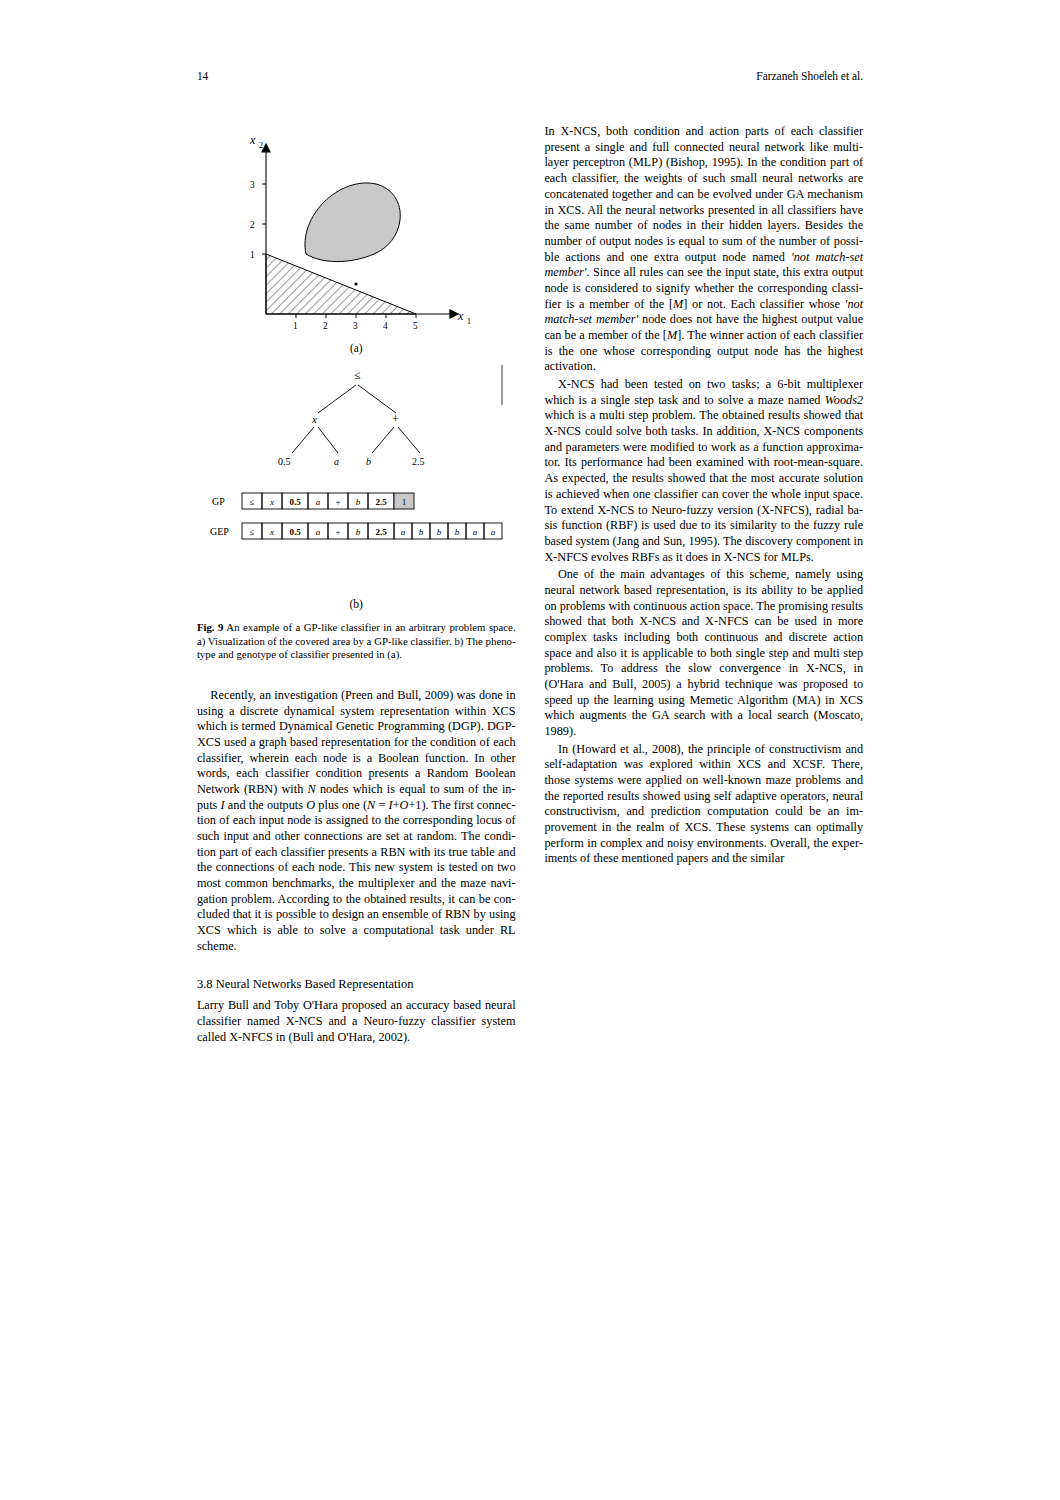14
Farzaneh Shoeleh et al.
x 2 x 1 3 2 1 1 2 3 4 5
(a)
≤ x + 0.5 a b 2.5 GP ≤ x 0.5 a + b 2.5 1 GEP ≤ x 0.5 a + b 2.5 a b b b a a
(b)
Fig. 9 An example of a GP-like classifier in an arbitrary problem space. a) Visualization of the covered area by a GP-like classifier. b) The phenotype and genotype of classifier presented in (a).
Recently, an investigation (Preen and Bull, 2009) was done in using a discrete dynamical system representation within XCS which is termed Dynamical Genetic Programming (DGP). DGP-XCS used a graph based representation for the condition of each classifier, wherein each node is a Boolean function. In other words, each classifier condition presents a Random Boolean Network (RBN) with N nodes which is equal to sum of the inputs I and the outputs O plus one (N = I+O+1). The first connection of each input node is assigned to the corresponding locus of such input and other connections are set at random. The condition part of each classifier presents a RBN with its true table and the connections of each node. This new system is tested on two most common benchmarks, the multiplexer and the maze navigation problem. According to the obtained results, it can be concluded that it is possible to design an ensemble of RBN by using XCS which is able to solve a computational task under RL scheme.
3.8 Neural Networks Based Representation
Larry Bull and Toby O'Hara proposed an accuracy based neural classifier named X-NCS and a Neuro-fuzzy classifier system called X-NFCS in (Bull and O'Hara, 2002).
In X-NCS, both condition and action parts of each classifier present a single and full connected neural network like multilayer perceptron (MLP) (Bishop, 1995). In the condition part of each classifier, the weights of such small neural networks are concatenated together and can be evolved under GA mechanism in XCS. All the neural networks presented in all classifiers have the same number of nodes in their hidden layers. Besides the number of output nodes is equal to sum of the number of possible actions and one extra output node named 'not match-set member'. Since all rules can see the input state, this extra output node is considered to signify whether the corresponding classifier is a member of the [M] or not. Each classifier whose 'not match-set member' node does not have the highest output value can be a member of the [M]. The winner action of each classifier is the one whose corresponding output node has the highest activation.
X-NCS had been tested on two tasks; a 6-bit multiplexer which is a single step task and to solve a maze named Woods2 which is a multi step problem. The obtained results showed that X-NCS could solve both tasks. In addition, X-NCS components and parameters were modified to work as a function approximator. Its performance had been examined with root-mean-square. As expected, the results showed that the most accurate solution is achieved when one classifier can cover the whole input space. To extend X-NCS to Neuro-fuzzy version (X-NFCS), radial basis function (RBF) is used due to its similarity to the fuzzy rule based system (Jang and Sun, 1995). The discovery component in X-NFCS evolves RBFs as it does in X-NCS for MLPs.
One of the main advantages of this scheme, namely using neural network based representation, is its ability to be applied on problems with continuous action space. The promising results showed that both X-NCS and X-NFCS can be used in more complex tasks including both continuous and discrete action space and also it is applicable to both single step and multi step problems. To address the slow convergence in X-NCS, in (O'Hara and Bull, 2005) a hybrid technique was proposed to speed up the learning using Memetic Algorithm (MA) in XCS which augments the GA search with a local search (Moscato, 1989).
In (Howard et al., 2008), the principle of constructivism and self-adaptation was explored within XCS and XCSF. There, those systems were applied on well-known maze problems and the reported results showed using self adaptive operators, neural constructivism, and prediction computation could be an improvement in the realm of XCS. These systems can optimally perform in complex and noisy environments. Overall, the experiments of these mentioned papers and the similar